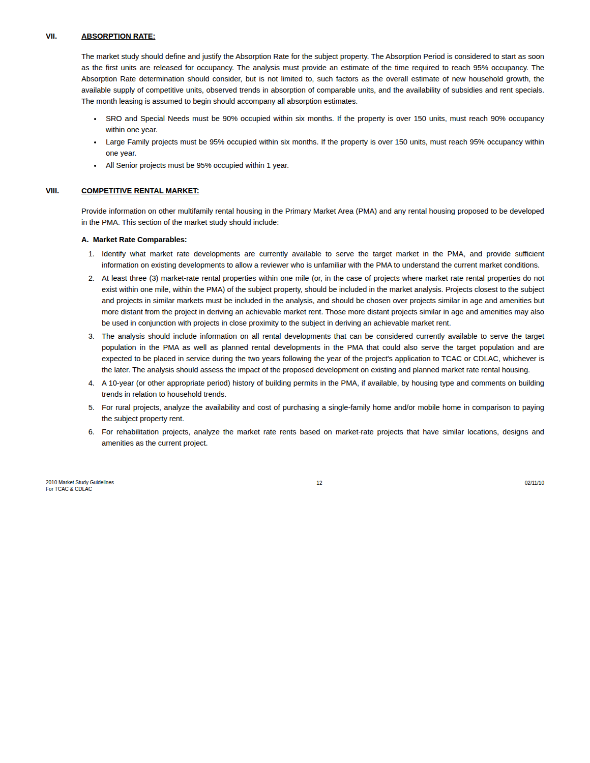VII. ABSORPTION RATE:
The market study should define and justify the Absorption Rate for the subject property. The Absorption Period is considered to start as soon as the first units are released for occupancy. The analysis must provide an estimate of the time required to reach 95% occupancy. The Absorption Rate determination should consider, but is not limited to, such factors as the overall estimate of new household growth, the available supply of competitive units, observed trends in absorption of comparable units, and the availability of subsidies and rent specials. The month leasing is assumed to begin should accompany all absorption estimates.
SRO and Special Needs must be 90% occupied within six months. If the property is over 150 units, must reach 90% occupancy within one year.
Large Family projects must be 95% occupied within six months. If the property is over 150 units, must reach 95% occupancy within one year.
All Senior projects must be 95% occupied within 1 year.
VIII. COMPETITIVE RENTAL MARKET:
Provide information on other multifamily rental housing in the Primary Market Area (PMA) and any rental housing proposed to be developed in the PMA. This section of the market study should include:
A. Market Rate Comparables:
Identify what market rate developments are currently available to serve the target market in the PMA, and provide sufficient information on existing developments to allow a reviewer who is unfamiliar with the PMA to understand the current market conditions.
At least three (3) market-rate rental properties within one mile (or, in the case of projects where market rate rental properties do not exist within one mile, within the PMA) of the subject property, should be included in the market analysis. Projects closest to the subject and projects in similar markets must be included in the analysis, and should be chosen over projects similar in age and amenities but more distant from the project in deriving an achievable market rent. Those more distant projects similar in age and amenities may also be used in conjunction with projects in close proximity to the subject in deriving an achievable market rent.
The analysis should include information on all rental developments that can be considered currently available to serve the target population in the PMA as well as planned rental developments in the PMA that could also serve the target population and are expected to be placed in service during the two years following the year of the project's application to TCAC or CDLAC, whichever is the later. The analysis should assess the impact of the proposed development on existing and planned market rate rental housing.
A 10-year (or other appropriate period) history of building permits in the PMA, if available, by housing type and comments on building trends in relation to household trends.
For rural projects, analyze the availability and cost of purchasing a single-family home and/or mobile home in comparison to paying the subject property rent.
For rehabilitation projects, analyze the market rate rents based on market-rate projects that have similar locations, designs and amenities as the current project.
2010 Market Study Guidelines
For TCAC & CDLAC
12
02/11/10